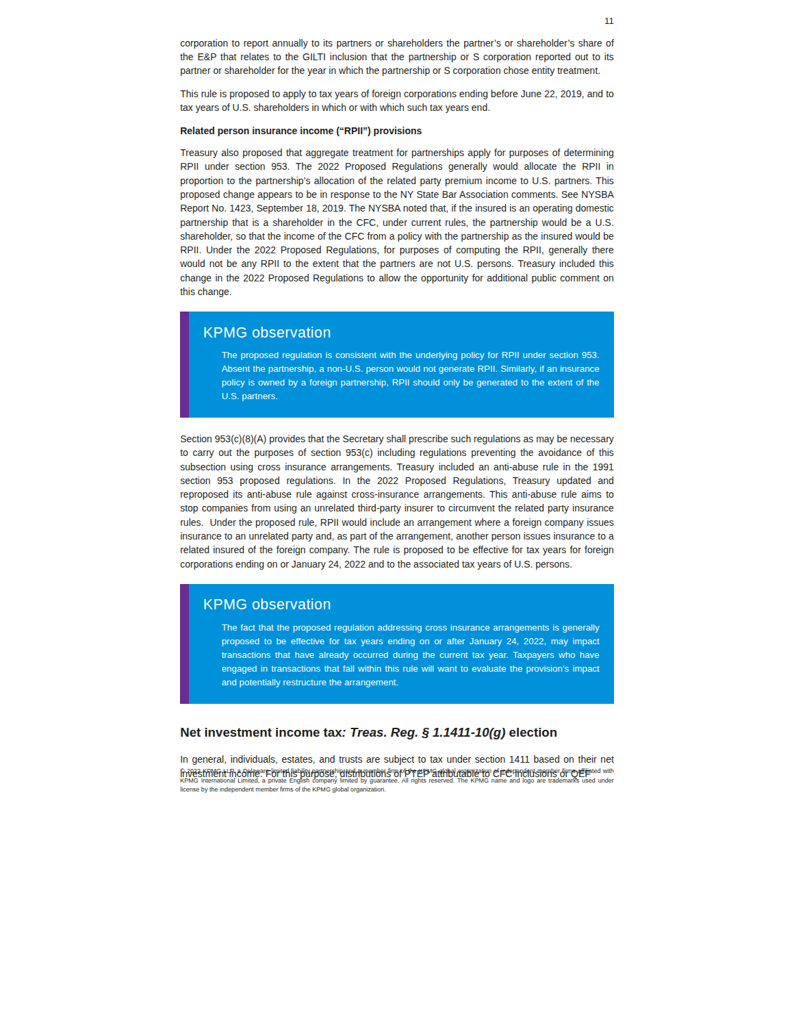11
corporation to report annually to its partners or shareholders the partner’s or shareholder’s share of the E&P that relates to the GILTI inclusion that the partnership or S corporation reported out to its partner or shareholder for the year in which the partnership or S corporation chose entity treatment.
This rule is proposed to apply to tax years of foreign corporations ending before June 22, 2019, and to tax years of U.S. shareholders in which or with which such tax years end.
Related person insurance income (“RPII”) provisions
Treasury also proposed that aggregate treatment for partnerships apply for purposes of determining RPII under section 953. The 2022 Proposed Regulations generally would allocate the RPII in proportion to the partnership’s allocation of the related party premium income to U.S. partners. This proposed change appears to be in response to the NY State Bar Association comments. See NYSBA Report No. 1423, September 18, 2019. The NYSBA noted that, if the insured is an operating domestic partnership that is a shareholder in the CFC, under current rules, the partnership would be a U.S. shareholder, so that the income of the CFC from a policy with the partnership as the insured would be RPII. Under the 2022 Proposed Regulations, for purposes of computing the RPII, generally there would not be any RPII to the extent that the partners are not U.S. persons. Treasury included this change in the 2022 Proposed Regulations to allow the opportunity for additional public comment on this change.
KPMG observation
The proposed regulation is consistent with the underlying policy for RPII under section 953. Absent the partnership, a non-U.S. person would not generate RPII. Similarly, if an insurance policy is owned by a foreign partnership, RPII should only be generated to the extent of the U.S. partners.
Section 953(c)(8)(A) provides that the Secretary shall prescribe such regulations as may be necessary to carry out the purposes of section 953(c) including regulations preventing the avoidance of this subsection using cross insurance arrangements. Treasury included an anti-abuse rule in the 1991 section 953 proposed regulations. In the 2022 Proposed Regulations, Treasury updated and reproposed its anti-abuse rule against cross-insurance arrangements. This anti-abuse rule aims to stop companies from using an unrelated third-party insurer to circumvent the related party insurance rules. Under the proposed rule, RPII would include an arrangement where a foreign company issues insurance to an unrelated party and, as part of the arrangement, another person issues insurance to a related insured of the foreign company. The rule is proposed to be effective for tax years for foreign corporations ending on or January 24, 2022 and to the associated tax years of U.S. persons.
KPMG observation
The fact that the proposed regulation addressing cross insurance arrangements is generally proposed to be effective for tax years ending on or after January 24, 2022, may impact transactions that have already occurred during the current tax year. Taxpayers who have engaged in transactions that fall within this rule will want to evaluate the provision’s impact and potentially restructure the arrangement.
Net investment income tax: Treas. Reg. § 1.1411-10(g) election
In general, individuals, estates, and trusts are subject to tax under section 1411 based on their net investment income. For this purpose, distributions of PTEP attributable to CFC inclusions or QEF
© 2022 KPMG LLP, a Delaware limited liability partnership and a member firm of the KPMG global organization of independent member firms affiliated with KPMG International Limited, a private English company limited by guarantee. All rights reserved. The KPMG name and logo are trademarks used under license by the independent member firms of the KPMG global organization.